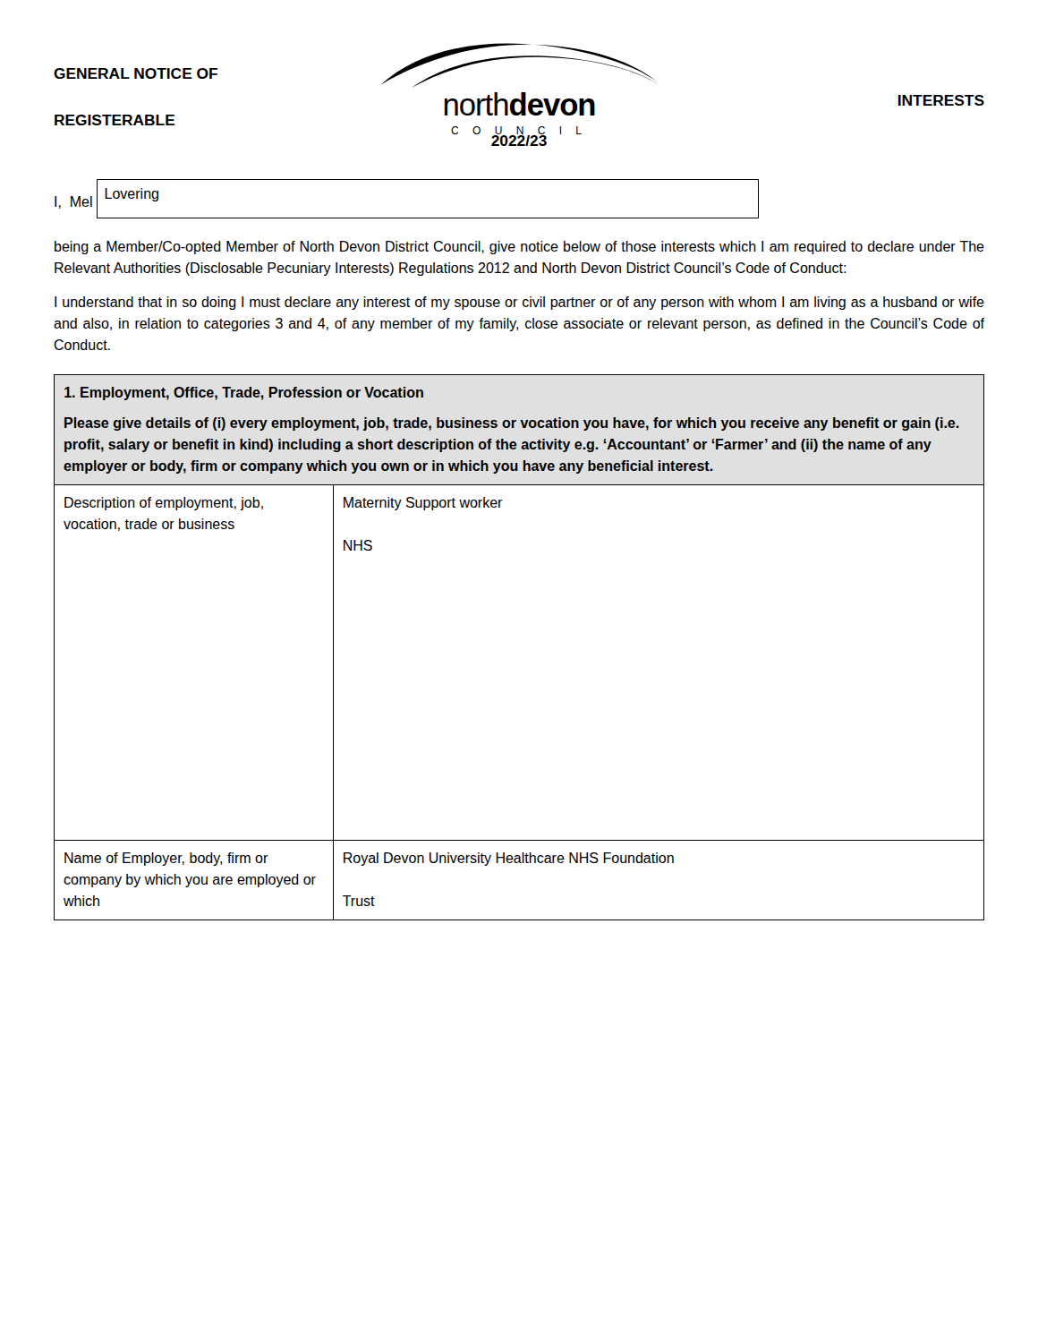GENERAL NOTICE OF
REGISTERABLE
northdevon
C O U N C I L
INTERESTS
2022/23
I, Mel
Lovering
being a Member/Co-opted Member of North Devon District Council, give notice below of those interests which I am required to declare under The Relevant Authorities (Disclosable Pecuniary Interests) Regulations 2012 and North Devon District Council’s Code of Conduct:
I understand that in so doing I must declare any interest of my spouse or civil partner or of any person with whom I am living as a husband or wife and also, in relation to categories 3 and 4, of any member of my family, close associate or relevant person, as defined in the Council’s Code of Conduct.
| Employment, Office, Trade, Profession or Vocation Please give details of (i) every employment, job, trade, business or vocation you have, for which you receive any benefit or gain (i.e. profit, salary or benefit in kind) including a short description of the activity e.g. ‘Accountant’ or ‘Farmer’ and (ii) the name of any employer or body, firm or company which you own or in which you have any beneficial interest. |
| Description of employment, job, vocation, trade or business | Maternity Support worker NHS |
| Name of Employer, body, firm or company by which you are employed or which | Royal Devon University Healthcare NHS Foundation Trust |